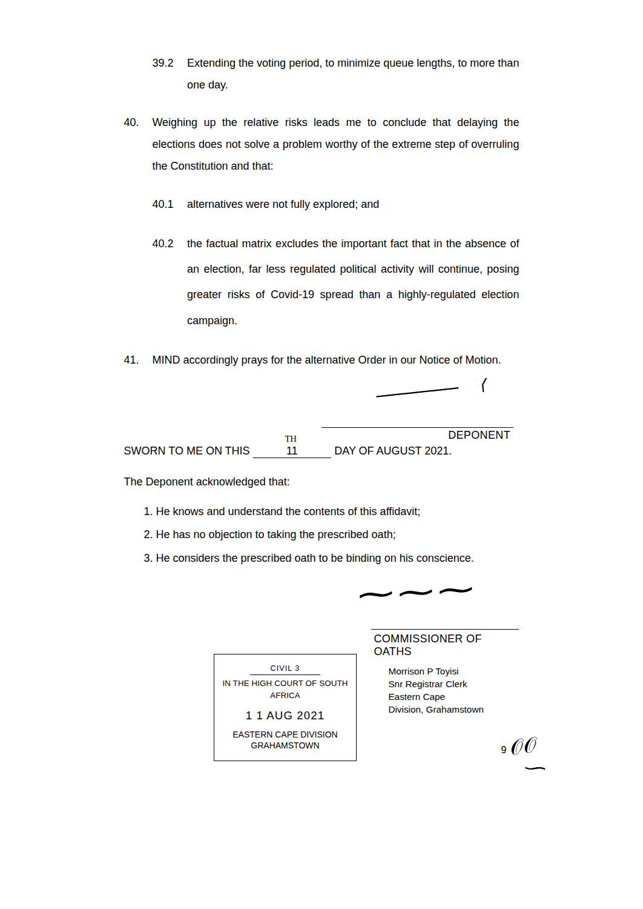39.2
Extending the voting period, to minimize queue lengths, to more than one day.
40.
Weighing up the relative risks leads me to conclude that delaying the elections does not solve a problem worthy of the extreme step of overruling the Constitution and that:
40.1
alternatives were not fully explored; and
40.2
the factual matrix excludes the important fact that in the absence of an election, far less regulated political activity will continue, posing greater risks of Covid-19 spread than a highly-regulated election campaign.
41.
MIND accordingly prays for the alternative Order in our Notice of Motion.
⟨
———
DEPONENT
SWORN TO ME ON THIS TH11 DAY OF AUGUST 2021.
The Deponent acknowledged that:
He knows and understand the contents of this affidavit;
He has no objection to taking the prescribed oath;
He considers the prescribed oath to be binding on his conscience.
∼∼∼
COMMISSIONER OF OATHS
Morrison P Toyisi
Snr Registrar Clerk
Eastern Cape
Division, Grahamstown
CIVIL 3
IN THE HIGH COURT OF SOUTH AFRICA
1 1 AUG 2021
EASTERN CAPE DIVISION
GRAHAMSTOWN
9𝒪𝒪
∽